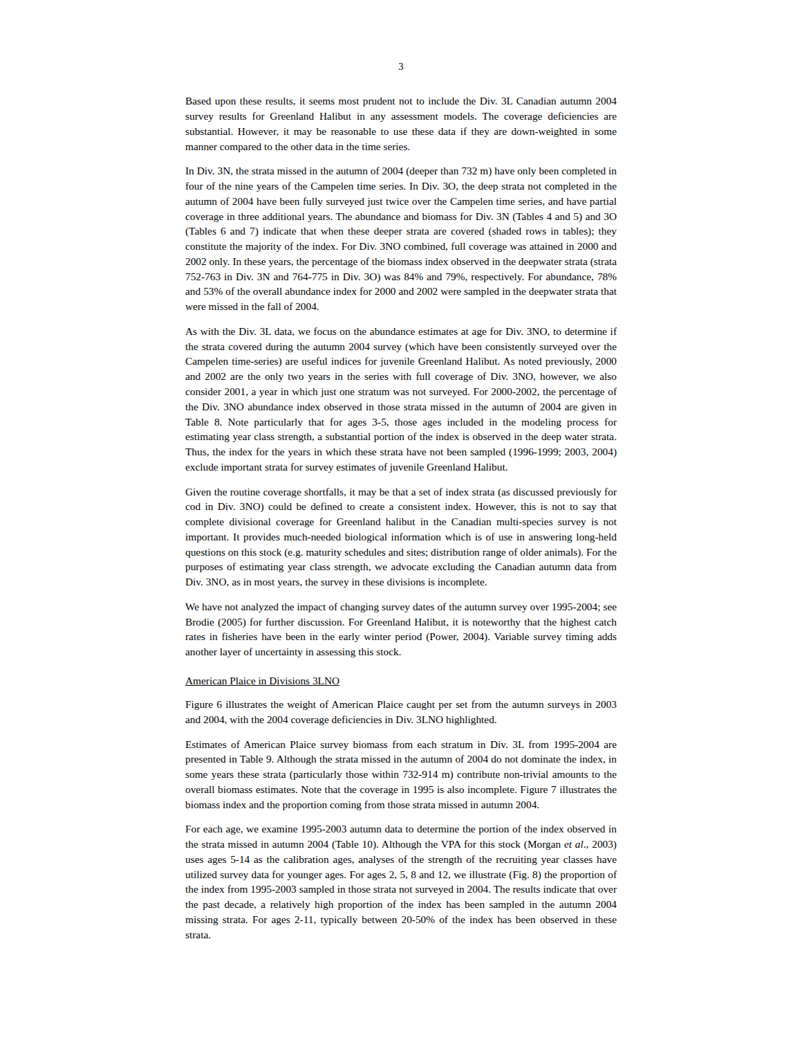3
Based upon these results, it seems most prudent not to include the Div. 3L Canadian autumn 2004 survey results for Greenland Halibut in any assessment models. The coverage deficiencies are substantial. However, it may be reasonable to use these data if they are down-weighted in some manner compared to the other data in the time series.
In Div. 3N, the strata missed in the autumn of 2004 (deeper than 732 m) have only been completed in four of the nine years of the Campelen time series. In Div. 3O, the deep strata not completed in the autumn of 2004 have been fully surveyed just twice over the Campelen time series, and have partial coverage in three additional years. The abundance and biomass for Div. 3N (Tables 4 and 5) and 3O (Tables 6 and 7) indicate that when these deeper strata are covered (shaded rows in tables); they constitute the majority of the index. For Div. 3NO combined, full coverage was attained in 2000 and 2002 only. In these years, the percentage of the biomass index observed in the deepwater strata (strata 752-763 in Div. 3N and 764-775 in Div. 3O) was 84% and 79%, respectively. For abundance, 78% and 53% of the overall abundance index for 2000 and 2002 were sampled in the deepwater strata that were missed in the fall of 2004.
As with the Div. 3L data, we focus on the abundance estimates at age for Div. 3NO, to determine if the strata covered during the autumn 2004 survey (which have been consistently surveyed over the Campelen time-series) are useful indices for juvenile Greenland Halibut. As noted previously, 2000 and 2002 are the only two years in the series with full coverage of Div. 3NO, however, we also consider 2001, a year in which just one stratum was not surveyed. For 2000-2002, the percentage of the Div. 3NO abundance index observed in those strata missed in the autumn of 2004 are given in Table 8. Note particularly that for ages 3-5, those ages included in the modeling process for estimating year class strength, a substantial portion of the index is observed in the deep water strata. Thus, the index for the years in which these strata have not been sampled (1996-1999; 2003, 2004) exclude important strata for survey estimates of juvenile Greenland Halibut.
Given the routine coverage shortfalls, it may be that a set of index strata (as discussed previously for cod in Div. 3NO) could be defined to create a consistent index. However, this is not to say that complete divisional coverage for Greenland halibut in the Canadian multi-species survey is not important. It provides much-needed biological information which is of use in answering long-held questions on this stock (e.g. maturity schedules and sites; distribution range of older animals). For the purposes of estimating year class strength, we advocate excluding the Canadian autumn data from Div. 3NO, as in most years, the survey in these divisions is incomplete.
We have not analyzed the impact of changing survey dates of the autumn survey over 1995-2004; see Brodie (2005) for further discussion. For Greenland Halibut, it is noteworthy that the highest catch rates in fisheries have been in the early winter period (Power, 2004). Variable survey timing adds another layer of uncertainty in assessing this stock.
American Plaice in Divisions 3LNO
Figure 6 illustrates the weight of American Plaice caught per set from the autumn surveys in 2003 and 2004, with the 2004 coverage deficiencies in Div. 3LNO highlighted.
Estimates of American Plaice survey biomass from each stratum in Div. 3L from 1995-2004 are presented in Table 9. Although the strata missed in the autumn of 2004 do not dominate the index, in some years these strata (particularly those within 732-914 m) contribute non-trivial amounts to the overall biomass estimates. Note that the coverage in 1995 is also incomplete. Figure 7 illustrates the biomass index and the proportion coming from those strata missed in autumn 2004.
For each age, we examine 1995-2003 autumn data to determine the portion of the index observed in the strata missed in autumn 2004 (Table 10). Although the VPA for this stock (Morgan et al., 2003) uses ages 5-14 as the calibration ages, analyses of the strength of the recruiting year classes have utilized survey data for younger ages. For ages 2, 5, 8 and 12, we illustrate (Fig. 8) the proportion of the index from 1995-2003 sampled in those strata not surveyed in 2004. The results indicate that over the past decade, a relatively high proportion of the index has been sampled in the autumn 2004 missing strata. For ages 2-11, typically between 20-50% of the index has been observed in these strata.